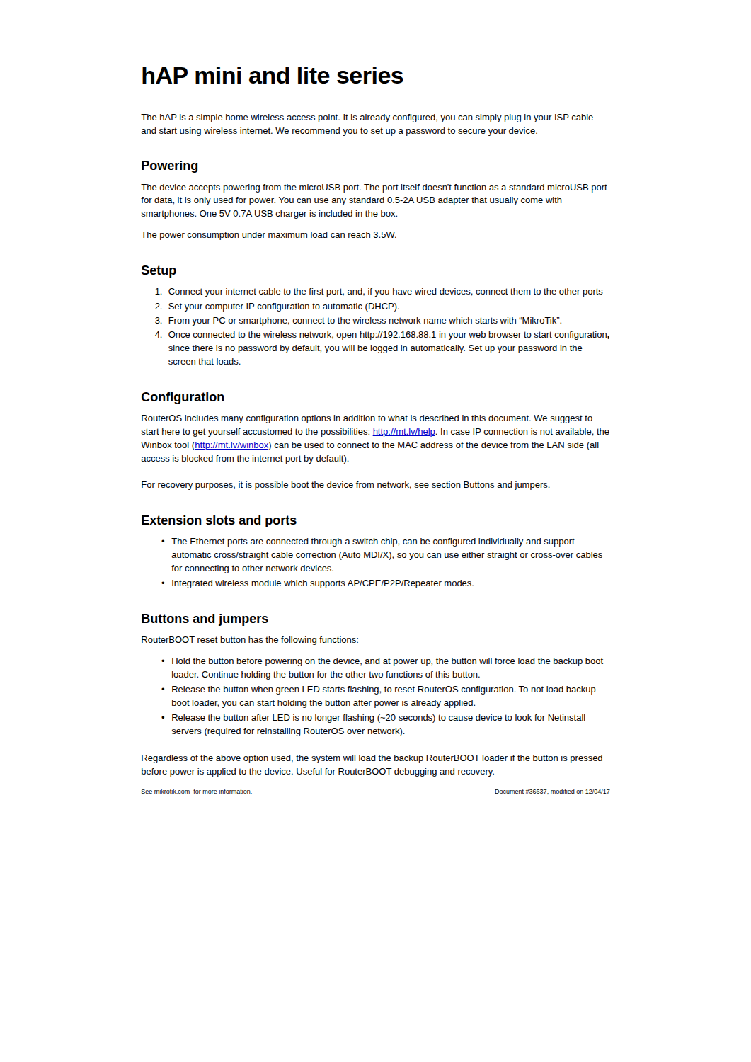hAP mini and lite series
The hAP is a simple home wireless access point. It is already configured, you can simply plug in your ISP cable and start using wireless internet. We recommend you to set up a password to secure your device.
Powering
The device accepts powering from the microUSB port. The port itself doesn't function as a standard microUSB port for data, it is only used for power. You can use any standard 0.5-2A USB adapter that usually come with smartphones. One 5V 0.7A USB charger is included in the box.
The power consumption under maximum load can reach 3.5W.
Setup
Connect your internet cable to the first port, and, if you have wired devices, connect them to the other ports
Set your computer IP configuration to automatic (DHCP).
From your PC or smartphone, connect to the wireless network name which starts with “MikroTik”.
Once connected to the wireless network, open http://192.168.88.1 in your web browser to start configuration, since there is no password by default, you will be logged in automatically. Set up your password in the screen that loads.
Configuration
RouterOS includes many configuration options in addition to what is described in this document. We suggest to start here to get yourself accustomed to the possibilities: http://mt.lv/help. In case IP connection is not available, the Winbox tool (http://mt.lv/winbox) can be used to connect to the MAC address of the device from the LAN side (all access is blocked from the internet port by default).
For recovery purposes, it is possible boot the device from network, see section Buttons and jumpers.
Extension slots and ports
The Ethernet ports are connected through a switch chip, can be configured individually and support automatic cross/straight cable correction (Auto MDI/X), so you can use either straight or cross-over cables for connecting to other network devices.
Integrated wireless module which supports AP/CPE/P2P/Repeater modes.
Buttons and jumpers
RouterBOOT reset button has the following functions:
Hold the button before powering on the device, and at power up, the button will force load the backup boot loader. Continue holding the button for the other two functions of this button.
Release the button when green LED starts flashing, to reset RouterOS configuration. To not load backup boot loader, you can start holding the button after power is already applied.
Release the button after LED is no longer flashing (~20 seconds) to cause device to look for Netinstall servers (required for reinstalling RouterOS over network).
Regardless of the above option used, the system will load the backup RouterBOOT loader if the button is pressed before power is applied to the device. Useful for RouterBOOT debugging and recovery.
See mikrotik.com for more information. Document #36637, modified on 12/04/17